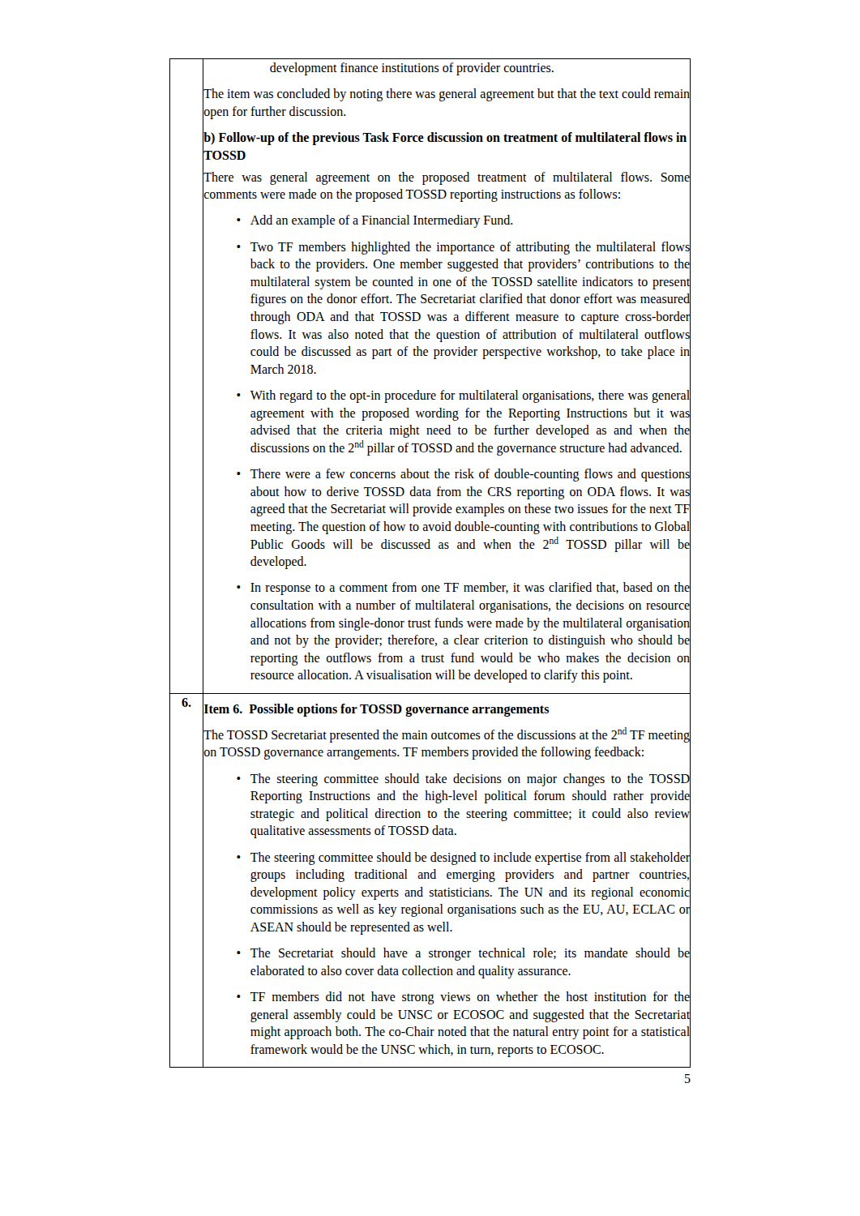| | development finance institutions of provider countries. The item was concluded by noting there was general agreement but that the text could remain open for further discussion. b) Follow-up of the previous Task Force discussion on treatment of multilateral flows in TOSSD There was general agreement on the proposed treatment of multilateral flows. Some comments were made on the proposed TOSSD reporting instructions as follows: Add an example of a Financial Intermediary Fund. Two TF members highlighted the importance of attributing the multilateral flows back to the providers. One member suggested that providers’ contributions to the multilateral system be counted in one of the TOSSD satellite indicators to present figures on the donor effort. The Secretariat clarified that donor effort was measured through ODA and that TOSSD was a different measure to capture cross-border flows. It was also noted that the question of attribution of multilateral outflows could be discussed as part of the provider perspective workshop, to take place in March 2018. With regard to the opt-in procedure for multilateral organisations, there was general agreement with the proposed wording for the Reporting Instructions but it was advised that the criteria might need to be further developed as and when the discussions on the 2 nd pillar of TOSSD and the governance structure had advanced. There were a few concerns about the risk of double-counting flows and questions about how to derive TOSSD data from the CRS reporting on ODA flows. It was agreed that the Secretariat will provide examples on these two issues for the next TF meeting. The question of how to avoid double-counting with contributions to Global Public Goods will be discussed as and when the 2 nd TOSSD pillar will be developed. In response to a comment from one TF member, it was clarified that, based on the consultation with a number of multilateral organisations, the decisions on resource allocations from single-donor trust funds were made by the multilateral organisation and not by the provider; therefore, a clear criterion to distinguish who should be reporting the outflows from a trust fund would be who makes the decision on resource allocation. A visualisation will be developed to clarify this point. |
| 6. | Item 6. Possible options for TOSSD governance arrangements The TOSSD Secretariat presented the main outcomes of the discussions at the 2 nd TF meeting on TOSSD governance arrangements. TF members provided the following feedback: The steering committee should take decisions on major changes to the TOSSD Reporting Instructions and the high-level political forum should rather provide strategic and political direction to the steering committee; it could also review qualitative assessments of TOSSD data. The steering committee should be designed to include expertise from all stakeholder groups including traditional and emerging providers and partner countries, development policy experts and statisticians. The UN and its regional economic commissions as well as key regional organisations such as the EU, AU, ECLAC or ASEAN should be represented as well. The Secretariat should have a stronger technical role; its mandate should be elaborated to also cover data collection and quality assurance. TF members did not have strong views on whether the host institution for the general assembly could be UNSC or ECOSOC and suggested that the Secretariat might approach both. The co-Chair noted that the natural entry point for a statistical framework would be the UNSC which, in turn, reports to ECOSOC. |
5